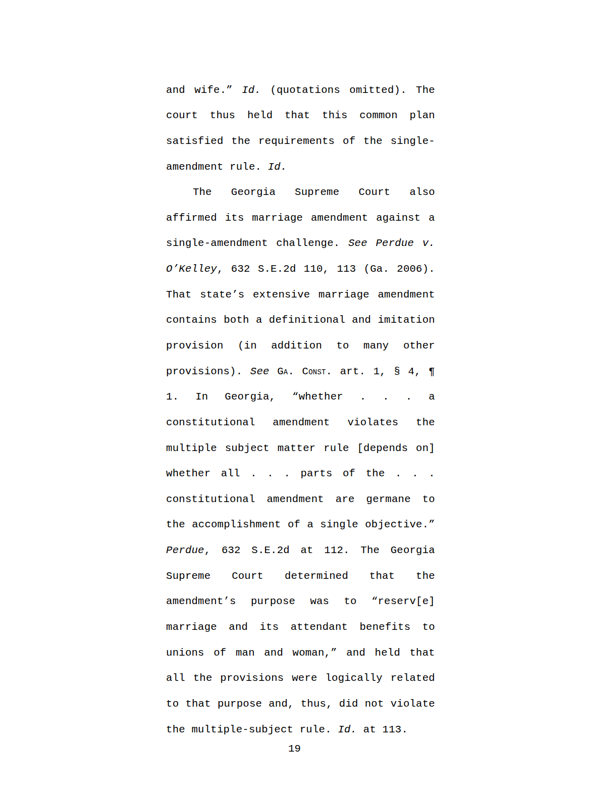and wife.” Id. (quotations omitted). The court thus held that this common plan satisfied the requirements of the single-amendment rule. Id.
The Georgia Supreme Court also affirmed its marriage amendment against a single-amendment challenge. See Perdue v. O’Kelley, 632 S.E.2d 110, 113 (Ga. 2006). That state’s extensive marriage amendment contains both a definitional and imitation provision (in addition to many other provisions). See Ga. Const. art. 1, § 4, ¶ 1. In Georgia, “whether . . . a constitutional amendment violates the multiple subject matter rule [depends on] whether all . . . parts of the . . . constitutional amendment are germane to the accomplishment of a single objective.” Perdue, 632 S.E.2d at 112. The Georgia Supreme Court determined that the amendment’s purpose was to “reserv[e] marriage and its attendant benefits to unions of man and woman,” and held that all the provisions were logically related to that purpose and, thus, did not violate the multiple-subject rule. Id. at 113.
19